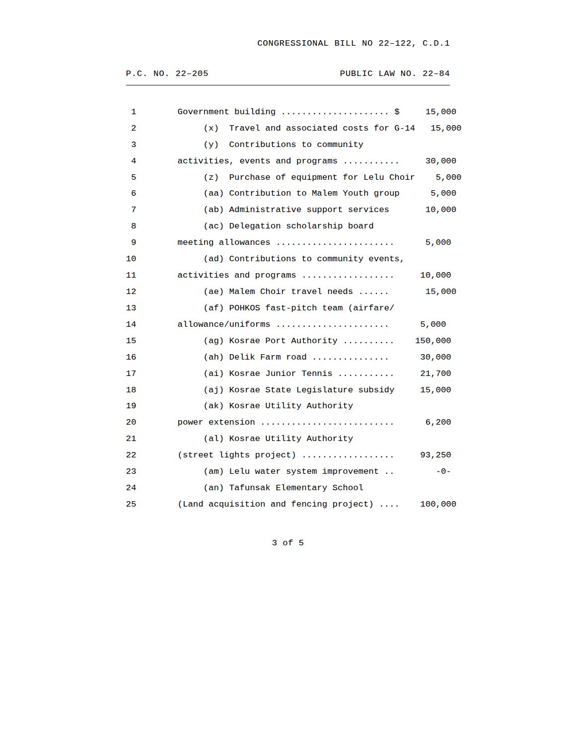CONGRESSIONAL BILL NO 22–122, C.D.1
P.C. NO. 22–205 PUBLIC LAW NO. 22–84
| 1 | Government building ..................... $ 15,000 |
| 2 | (x) Travel and associated costs for G-14 15,000 |
| 3 | (y) Contributions to community |
| 4 | activities, events and programs ........... 30,000 |
| 5 | (z) Purchase of equipment for Lelu Choir 5,000 |
| 6 | (aa) Contribution to Malem Youth group 5,000 |
| 7 | (ab) Administrative support services 10,000 |
| 8 | (ac) Delegation scholarship board |
| 9 | meeting allowances ....................... 5,000 |
| 10 | (ad) Contributions to community events, |
| 11 | activities and programs .................. 10,000 |
| 12 | (ae) Malem Choir travel needs ...... 15,000 |
| 13 | (af) POHKOS fast-pitch team (airfare/ |
| 14 | allowance/uniforms ...................... 5,000 |
| 15 | (ag) Kosrae Port Authority .......... 150,000 |
| 16 | (ah) Delik Farm road ............... 30,000 |
| 17 | (ai) Kosrae Junior Tennis ........... 21,700 |
| 18 | (aj) Kosrae State Legislature subsidy 15,000 |
| 19 | (ak) Kosrae Utility Authority |
| 20 | power extension .......................... 6,200 |
| 21 | (al) Kosrae Utility Authority |
| 22 | (street lights project) .................. 93,250 |
| 23 | (am) Lelu water system improvement .. -0- |
| 24 | (an) Tafunsak Elementary School |
| 25 | (Land acquisition and fencing project) .... 100,000 |
3 of 5